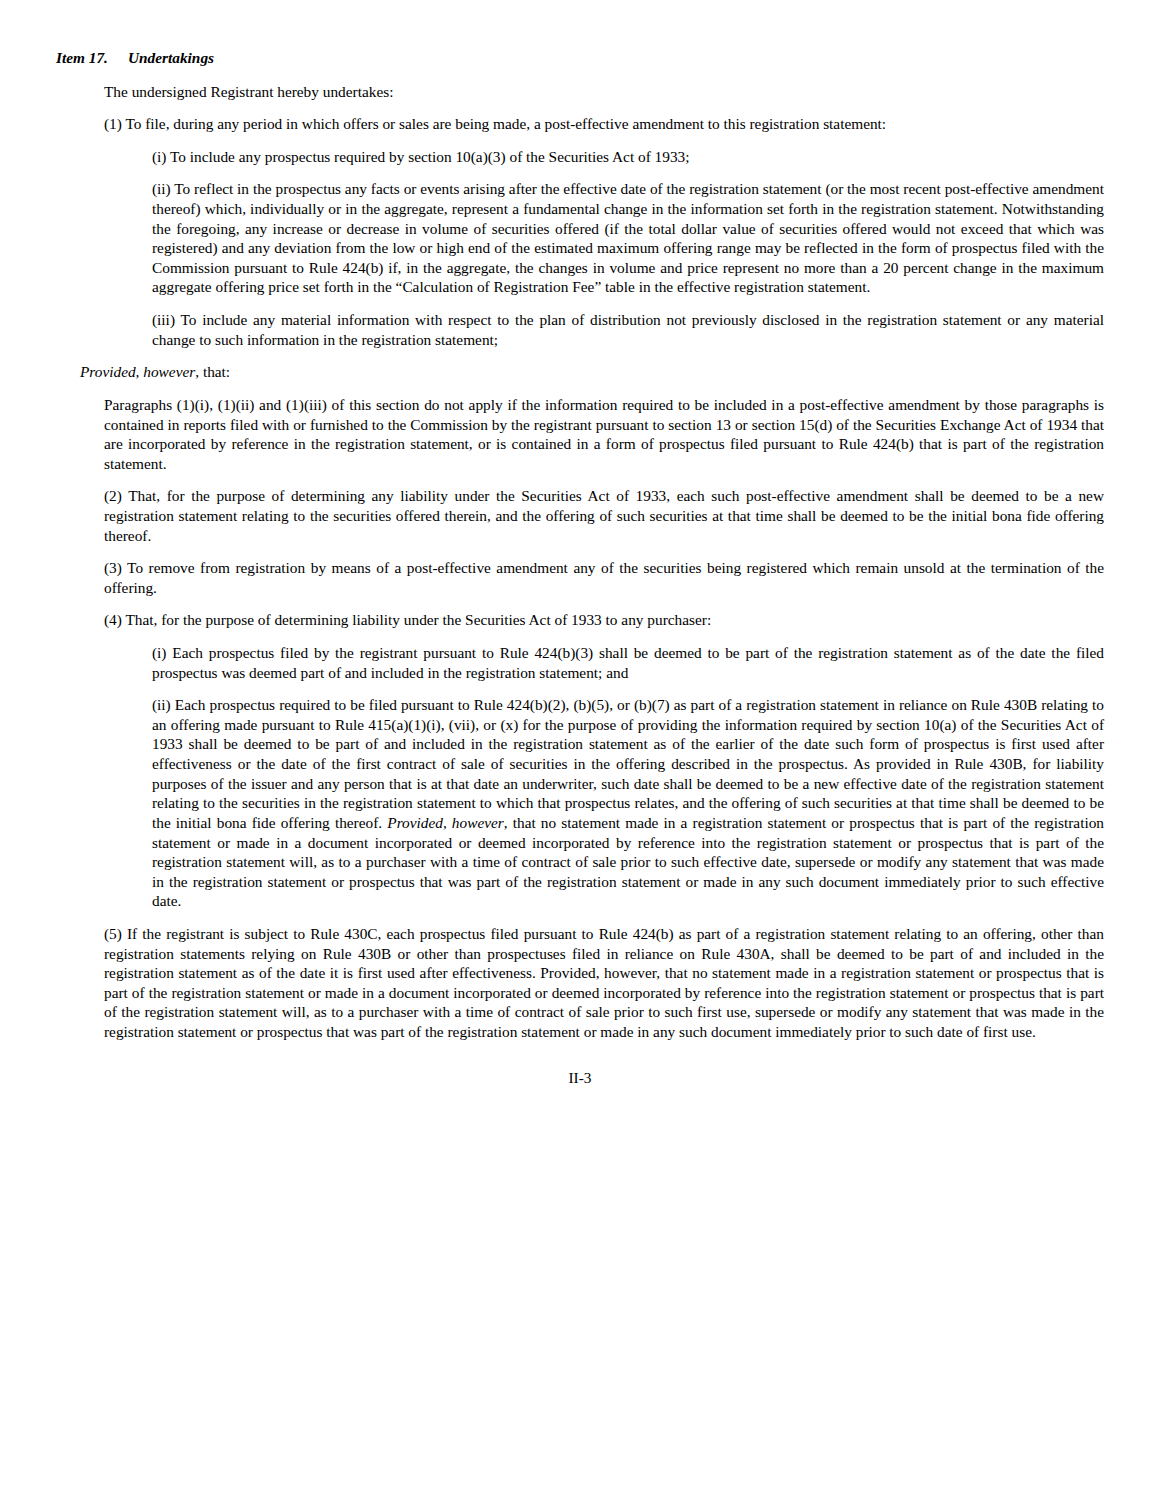Item 17. Undertakings
The undersigned Registrant hereby undertakes:
(1) To file, during any period in which offers or sales are being made, a post-effective amendment to this registration statement:
(i) To include any prospectus required by section 10(a)(3) of the Securities Act of 1933;
(ii) To reflect in the prospectus any facts or events arising after the effective date of the registration statement (or the most recent post-effective amendment thereof) which, individually or in the aggregate, represent a fundamental change in the information set forth in the registration statement. Notwithstanding the foregoing, any increase or decrease in volume of securities offered (if the total dollar value of securities offered would not exceed that which was registered) and any deviation from the low or high end of the estimated maximum offering range may be reflected in the form of prospectus filed with the Commission pursuant to Rule 424(b) if, in the aggregate, the changes in volume and price represent no more than a 20 percent change in the maximum aggregate offering price set forth in the “Calculation of Registration Fee” table in the effective registration statement.
(iii) To include any material information with respect to the plan of distribution not previously disclosed in the registration statement or any material change to such information in the registration statement;
Provided, however, that:
Paragraphs (1)(i), (1)(ii) and (1)(iii) of this section do not apply if the information required to be included in a post-effective amendment by those paragraphs is contained in reports filed with or furnished to the Commission by the registrant pursuant to section 13 or section 15(d) of the Securities Exchange Act of 1934 that are incorporated by reference in the registration statement, or is contained in a form of prospectus filed pursuant to Rule 424(b) that is part of the registration statement.
(2) That, for the purpose of determining any liability under the Securities Act of 1933, each such post-effective amendment shall be deemed to be a new registration statement relating to the securities offered therein, and the offering of such securities at that time shall be deemed to be the initial bona fide offering thereof.
(3) To remove from registration by means of a post-effective amendment any of the securities being registered which remain unsold at the termination of the offering.
(4) That, for the purpose of determining liability under the Securities Act of 1933 to any purchaser:
(i) Each prospectus filed by the registrant pursuant to Rule 424(b)(3) shall be deemed to be part of the registration statement as of the date the filed prospectus was deemed part of and included in the registration statement; and
(ii) Each prospectus required to be filed pursuant to Rule 424(b)(2), (b)(5), or (b)(7) as part of a registration statement in reliance on Rule 430B relating to an offering made pursuant to Rule 415(a)(1)(i), (vii), or (x) for the purpose of providing the information required by section 10(a) of the Securities Act of 1933 shall be deemed to be part of and included in the registration statement as of the earlier of the date such form of prospectus is first used after effectiveness or the date of the first contract of sale of securities in the offering described in the prospectus. As provided in Rule 430B, for liability purposes of the issuer and any person that is at that date an underwriter, such date shall be deemed to be a new effective date of the registration statement relating to the securities in the registration statement to which that prospectus relates, and the offering of such securities at that time shall be deemed to be the initial bona fide offering thereof. Provided, however, that no statement made in a registration statement or prospectus that is part of the registration statement or made in a document incorporated or deemed incorporated by reference into the registration statement or prospectus that is part of the registration statement will, as to a purchaser with a time of contract of sale prior to such effective date, supersede or modify any statement that was made in the registration statement or prospectus that was part of the registration statement or made in any such document immediately prior to such effective date.
(5) If the registrant is subject to Rule 430C, each prospectus filed pursuant to Rule 424(b) as part of a registration statement relating to an offering, other than registration statements relying on Rule 430B or other than prospectuses filed in reliance on Rule 430A, shall be deemed to be part of and included in the registration statement as of the date it is first used after effectiveness. Provided, however, that no statement made in a registration statement or prospectus that is part of the registration statement or made in a document incorporated or deemed incorporated by reference into the registration statement or prospectus that is part of the registration statement will, as to a purchaser with a time of contract of sale prior to such first use, supersede or modify any statement that was made in the registration statement or prospectus that was part of the registration statement or made in any such document immediately prior to such date of first use.
II-3